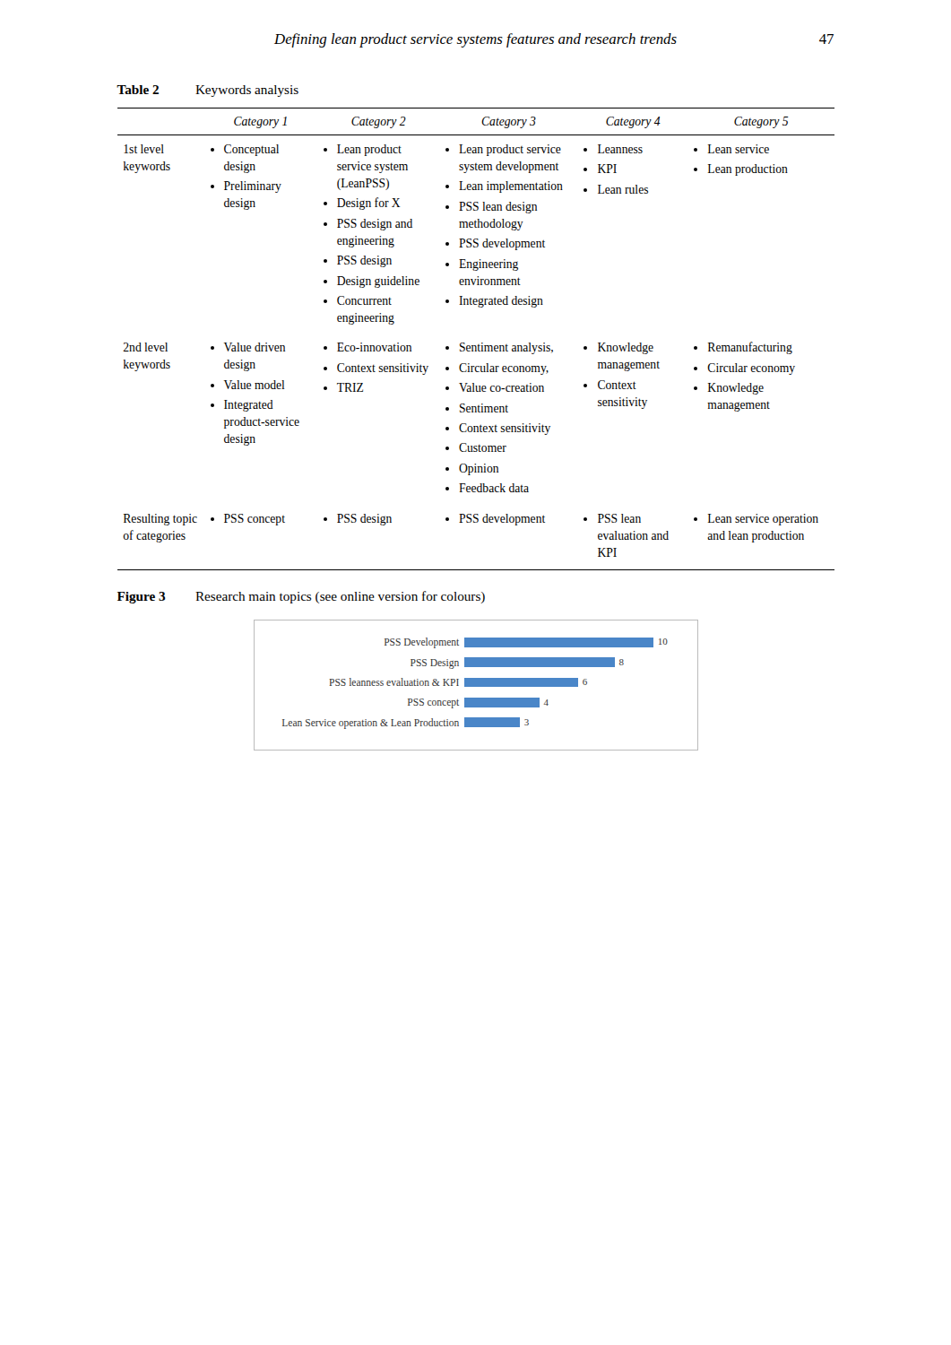Defining lean product service systems features and research trends 47
Table 2 Keywords analysis
| | Category 1 | Category 2 | Category 3 | Category 4 | Category 5 |
| --- | --- | --- | --- | --- | --- |
| 1st level keywords | Conceptual design Preliminary design | Lean product service system (LeanPSS) Design for X PSS design and engineering PSS design Design guideline Concurrent engineering | Lean product service system development Lean implementation PSS lean design methodology PSS development Engineering environment Integrated design | Leanness KPI Lean rules | Lean service Lean production |
| 2nd level keywords | Value driven design Value model Integrated product-service design | Eco-innovation Context sensitivity TRIZ | Sentiment analysis, Circular economy, Value co-creation Sentiment Context sensitivity Customer Opinion Feedback data | Knowledge management Context sensitivity | Remanufacturing Circular economy Knowledge management |
| Resulting topic of categories | PSS concept | PSS design | PSS development | PSS lean evaluation and KPI | Lean service operation and lean production |
Figure 3 Research main topics (see online version for colours)
PSS Development
10
PSS Design
8
PSS leanness evaluation & KPI
6
PSS concept
4
Lean Service operation & Lean Production
3